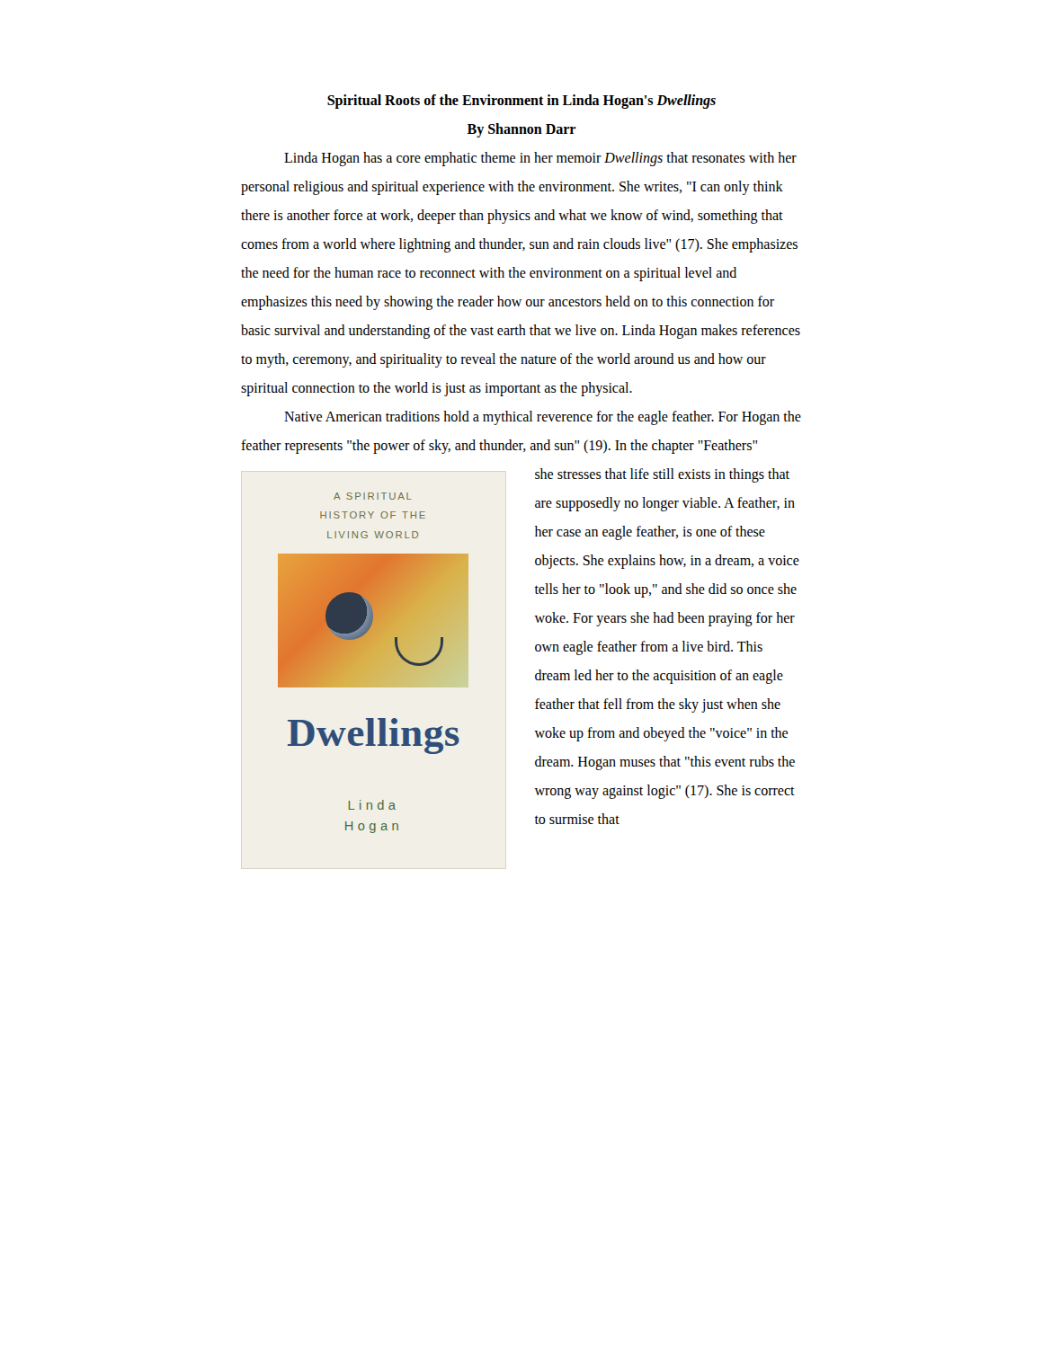Spiritual Roots of the Environment in Linda Hogan's Dwellings
By Shannon Darr
Linda Hogan has a core emphatic theme in her memoir Dwellings that resonates with her personal religious and spiritual experience with the environment. She writes, "I can only think there is another force at work, deeper than physics and what we know of wind, something that comes from a world where lightning and thunder, sun and rain clouds live" (17). She emphasizes the need for the human race to reconnect with the environment on a spiritual level and emphasizes this need by showing the reader how our ancestors held on to this connection for basic survival and understanding of the vast earth that we live on. Linda Hogan makes references to myth, ceremony, and spirituality to reveal the nature of the world around us and how our spiritual connection to the world is just as important as the physical.
Native American traditions hold a mythical reverence for the eagle feather. For Hogan the feather represents "the power of sky, and thunder, and sun" (19). In the chapter "Feathers"
A Spiritual
History of the
Living World
Dwellings
Linda
Hogan
she stresses that life still exists in things that are supposedly no longer viable. A feather, in her case an eagle feather, is one of these objects. She explains how, in a dream, a voice tells her to "look up," and she did so once she woke. For years she had been praying for her own eagle feather from a live bird. This dream led her to the acquisition of an eagle feather that fell from the sky just when she woke up from and obeyed the "voice" in the dream. Hogan muses that "this event rubs the wrong way against logic" (17). She is correct to surmise that